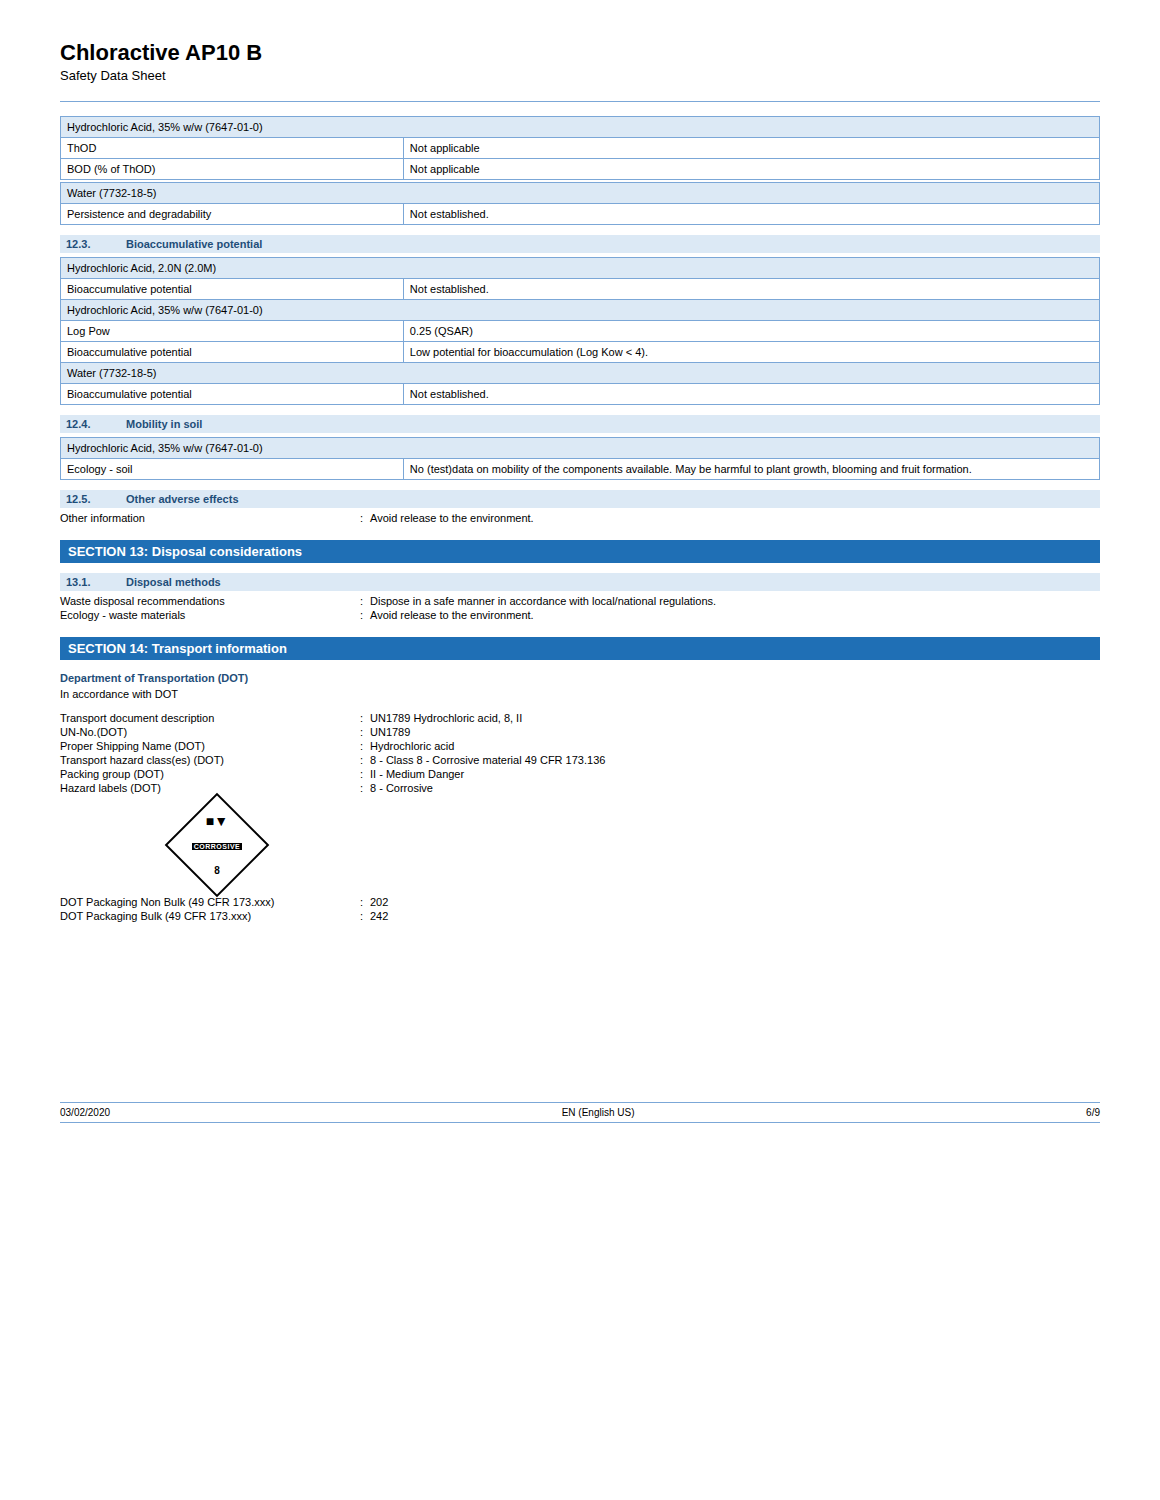Chloractive AP10 B
Safety Data Sheet
| Hydrochloric Acid, 35% w/w (7647-01-0) |
| ThOD | Not applicable |
| BOD (% of ThOD) | Not applicable |
| Water (7732-18-5) |
| Persistence and degradability | Not established. |
12.3. Bioaccumulative potential
| Hydrochloric Acid, 2.0N (2.0M) |
| Bioaccumulative potential | Not established. |
| Hydrochloric Acid, 35% w/w (7647-01-0) |
| Log Pow | 0.25 (QSAR) |
| Bioaccumulative potential | Low potential for bioaccumulation (Log Kow < 4). |
| Water (7732-18-5) |
| Bioaccumulative potential | Not established. |
12.4. Mobility in soil
| Hydrochloric Acid, 35% w/w (7647-01-0) |
| Ecology - soil | No (test)data on mobility of the components available. May be harmful to plant growth, blooming and fruit formation. |
12.5. Other adverse effects
Other information: Avoid release to the environment.
SECTION 13: Disposal considerations
13.1. Disposal methods
Waste disposal recommendations: Dispose in a safe manner in accordance with local/national regulations.
Ecology - waste materials: Avoid release to the environment.
SECTION 14: Transport information
Department of Transportation (DOT)
In accordance with DOT
Transport document description: UN1789 Hydrochloric acid, 8, II
UN-No.(DOT): UN1789
Proper Shipping Name (DOT): Hydrochloric acid
Transport hazard class(es) (DOT): 8 - Class 8 - Corrosive material 49 CFR 173.136
Packing group (DOT): II - Medium Danger
Hazard labels (DOT): 8 - Corrosive
■▼
CORROSIVE
8
DOT Packaging Non Bulk (49 CFR 173.xxx): 202
DOT Packaging Bulk (49 CFR 173.xxx): 242
03/02/2020 EN (English US) 6/9